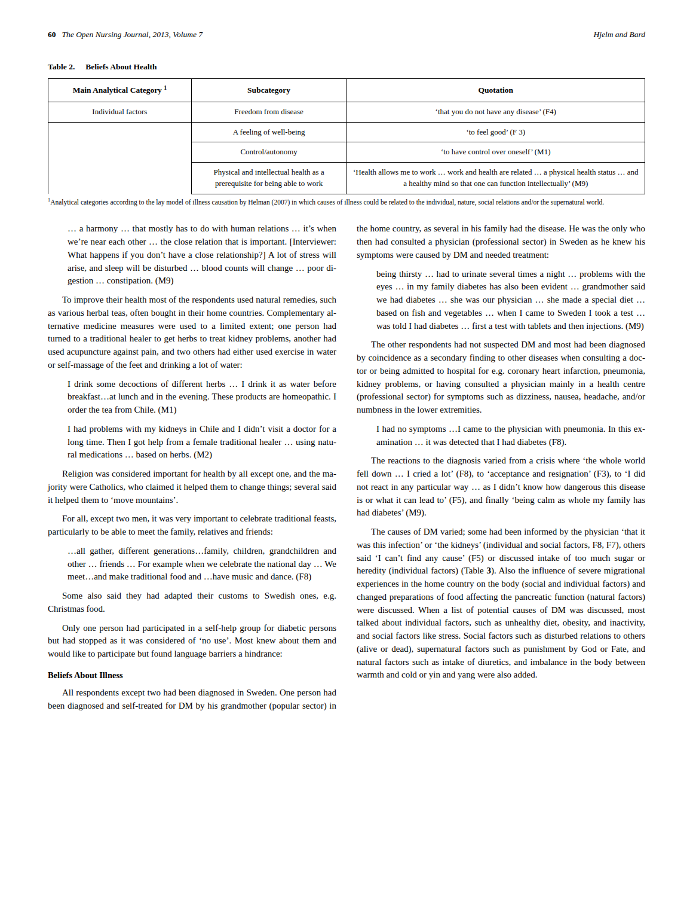60 The Open Nursing Journal, 2013, Volume 7
Hjelm and Bard
Table 2. Beliefs About Health
| Main Analytical Category 1 | Subcategory | Quotation |
| --- | --- | --- |
| Individual factors | Freedom from disease | ‘that you do not have any disease’ (F4) |
| | A feeling of well-being | ‘to feel good’ (F 3) |
| | Control/autonomy | ‘to have control over oneself’ (M1) |
| | Physical and intellectual health as a prerequisite for being able to work | ‘Health allows me to work … work and health are related … a physical health status … and a healthy mind so that one can function intellectually’ (M9) |
1Analytical categories according to the lay model of illness causation by Helman (2007) in which causes of illness could be related to the individual, nature, social relations and/or the supernatural world.
… a harmony … that mostly has to do with human relations … it’s when we’re near each other … the close relation that is important. [Interviewer: What happens if you don’t have a close relationship?] A lot of stress will arise, and sleep will be disturbed … blood counts will change … poor digestion … constipation. (M9)
To improve their health most of the respondents used natural remedies, such as various herbal teas, often bought in their home countries. Complementary alternative medicine measures were used to a limited extent; one person had turned to a traditional healer to get herbs to treat kidney problems, another had used acupuncture against pain, and two others had either used exercise in water or self-massage of the feet and drinking a lot of water:
I drink some decoctions of different herbs … I drink it as water before breakfast…at lunch and in the evening. These products are homeopathic. I order the tea from Chile. (M1)
I had problems with my kidneys in Chile and I didn’t visit a doctor for a long time. Then I got help from a female traditional healer … using natural medications … based on herbs. (M2)
Religion was considered important for health by all except one, and the majority were Catholics, who claimed it helped them to change things; several said it helped them to ‘move mountains’.
For all, except two men, it was very important to celebrate traditional feasts, particularly to be able to meet the family, relatives and friends:
…all gather, different generations…family, children, grandchildren and other … friends … For example when we celebrate the national day … We meet…and make traditional food and …have music and dance. (F8)
Some also said they had adapted their customs to Swedish ones, e.g. Christmas food.
Only one person had participated in a self-help group for diabetic persons but had stopped as it was considered of ‘no use’. Most knew about them and would like to participate but found language barriers a hindrance:
Beliefs About Illness
All respondents except two had been diagnosed in Sweden. One person had been diagnosed and self-treated for DM by his grandmother (popular sector) in the home country, as several in his family had the disease. He was the only who then had consulted a physician (professional sector) in Sweden as he knew his symptoms were caused by DM and needed treatment:
being thirsty … had to urinate several times a night … problems with the eyes … in my family diabetes has also been evident … grandmother said we had diabetes … she was our physician … she made a special diet … based on fish and vegetables … when I came to Sweden I took a test … was told I had diabetes … first a test with tablets and then injections. (M9)
The other respondents had not suspected DM and most had been diagnosed by coincidence as a secondary finding to other diseases when consulting a doctor or being admitted to hospital for e.g. coronary heart infarction, pneumonia, kidney problems, or having consulted a physician mainly in a health centre (professional sector) for symptoms such as dizziness, nausea, headache, and/or numbness in the lower extremities.
I had no symptoms …I came to the physician with pneumonia. In this examination … it was detected that I had diabetes (F8).
The reactions to the diagnosis varied from a crisis where ‘the whole world fell down … I cried a lot’ (F8), to ‘acceptance and resignation’ (F3), to ‘I did not react in any particular way … as I didn’t know how dangerous this disease is or what it can lead to’ (F5), and finally ‘being calm as whole my family has had diabetes’ (M9).
The causes of DM varied; some had been informed by the physician ‘that it was this infection’ or ‘the kidneys’ (individual and social factors, F8, F7), others said ‘I can’t find any cause’ (F5) or discussed intake of too much sugar or heredity (individual factors) (Table 3). Also the influence of severe migrational experiences in the home country on the body (social and individual factors) and changed preparations of food affecting the pancreatic function (natural factors) were discussed. When a list of potential causes of DM was discussed, most talked about individual factors, such as unhealthy diet, obesity, and inactivity, and social factors like stress. Social factors such as disturbed relations to others (alive or dead), supernatural factors such as punishment by God or Fate, and natural factors such as intake of diuretics, and imbalance in the body between warmth and cold or yin and yang were also added.